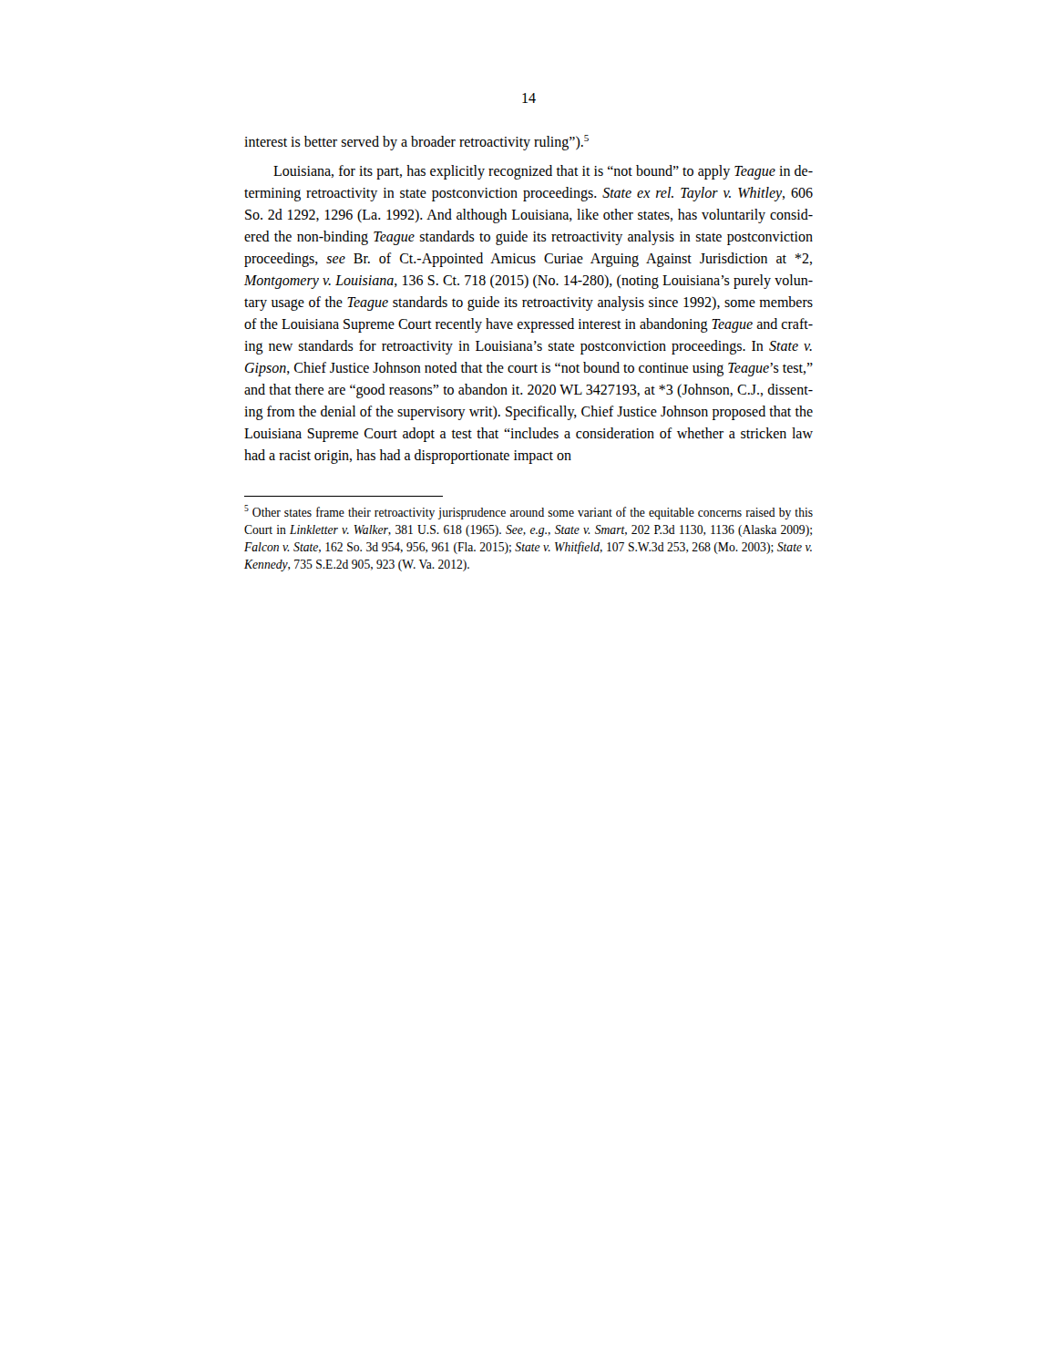14
interest is better served by a broader retroactivity ruling”).5
Louisiana, for its part, has explicitly recognized that it is “not bound” to apply Teague in determining retroactivity in state postconviction proceedings. State ex rel. Taylor v. Whitley, 606 So. 2d 1292, 1296 (La. 1992). And although Louisiana, like other states, has voluntarily considered the non-binding Teague standards to guide its retroactivity analysis in state postconviction proceedings, see Br. of Ct.-Appointed Amicus Curiae Arguing Against Jurisdiction at *2, Montgomery v. Louisiana, 136 S. Ct. 718 (2015) (No. 14-280), (noting Louisiana’s purely voluntary usage of the Teague standards to guide its retroactivity analysis since 1992), some members of the Louisiana Supreme Court recently have expressed interest in abandoning Teague and crafting new standards for retroactivity in Louisiana’s state postconviction proceedings. In State v. Gipson, Chief Justice Johnson noted that the court is “not bound to continue using Teague’s test,” and that there are “good reasons” to abandon it. 2020 WL 3427193, at *3 (Johnson, C.J., dissenting from the denial of the supervisory writ). Specifically, Chief Justice Johnson proposed that the Louisiana Supreme Court adopt a test that “includes a consideration of whether a stricken law had a racist origin, has had a disproportionate impact on
5 Other states frame their retroactivity jurisprudence around some variant of the equitable concerns raised by this Court in Linkletter v. Walker, 381 U.S. 618 (1965). See, e.g., State v. Smart, 202 P.3d 1130, 1136 (Alaska 2009); Falcon v. State, 162 So. 3d 954, 956, 961 (Fla. 2015); State v. Whitfield, 107 S.W.3d 253, 268 (Mo. 2003); State v. Kennedy, 735 S.E.2d 905, 923 (W. Va. 2012).